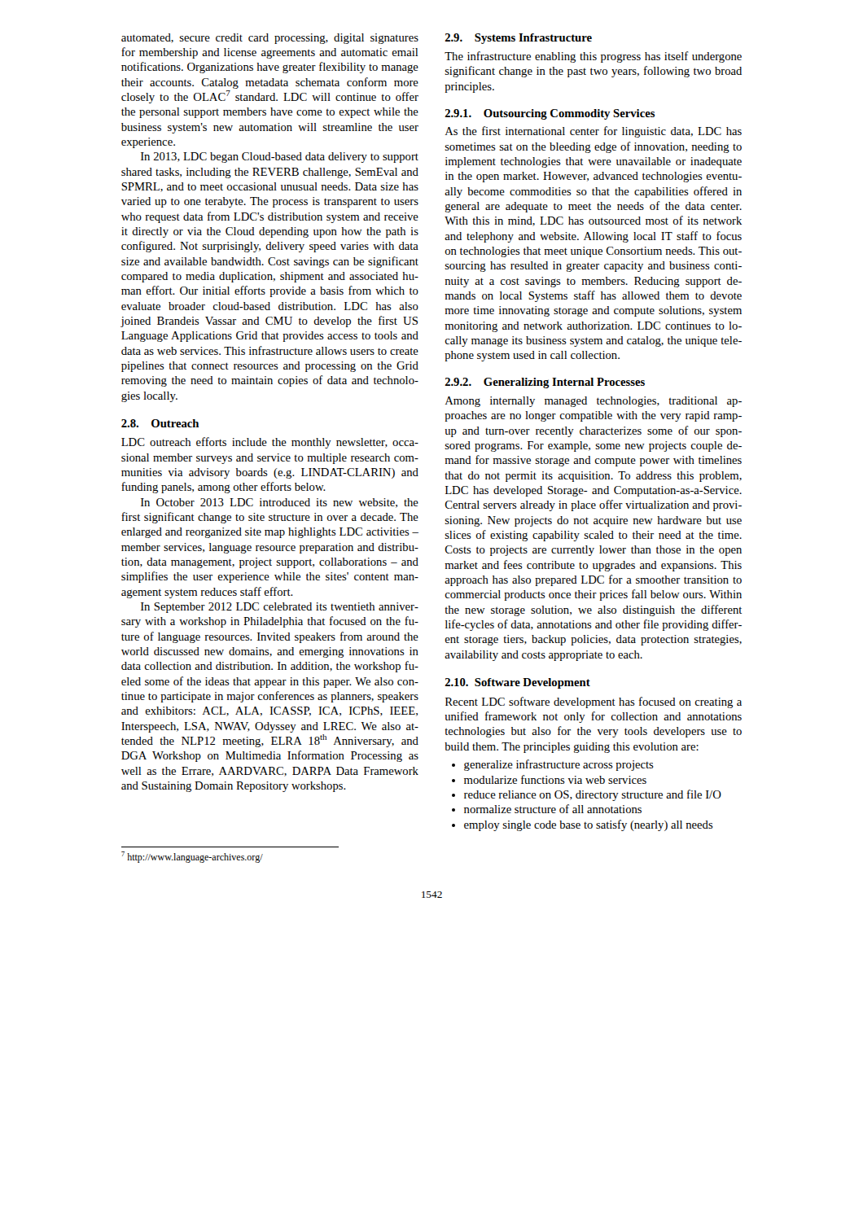automated, secure credit card processing, digital signatures for membership and license agreements and automatic email notifications. Organizations have greater flexibility to manage their accounts. Catalog metadata schemata conform more closely to the OLAC7 standard. LDC will continue to offer the personal support members have come to expect while the business system's new automation will streamline the user experience.
In 2013, LDC began Cloud-based data delivery to support shared tasks, including the REVERB challenge, SemEval and SPMRL, and to meet occasional unusual needs. Data size has varied up to one terabyte. The process is transparent to users who request data from LDC's distribution system and receive it directly or via the Cloud depending upon how the path is configured. Not surprisingly, delivery speed varies with data size and available bandwidth. Cost savings can be significant compared to media duplication, shipment and associated human effort. Our initial efforts provide a basis from which to evaluate broader cloud-based distribution. LDC has also joined Brandeis Vassar and CMU to develop the first US Language Applications Grid that provides access to tools and data as web services. This infrastructure allows users to create pipelines that connect resources and processing on the Grid removing the need to maintain copies of data and technologies locally.
2.8. Outreach
LDC outreach efforts include the monthly newsletter, occasional member surveys and service to multiple research communities via advisory boards (e.g. LINDAT-CLARIN) and funding panels, among other efforts below.
In October 2013 LDC introduced its new website, the first significant change to site structure in over a decade. The enlarged and reorganized site map highlights LDC activities – member services, language resource preparation and distribution, data management, project support, collaborations – and simplifies the user experience while the sites' content management system reduces staff effort.
In September 2012 LDC celebrated its twentieth anniversary with a workshop in Philadelphia that focused on the future of language resources. Invited speakers from around the world discussed new domains, and emerging innovations in data collection and distribution. In addition, the workshop fueled some of the ideas that appear in this paper. We also continue to participate in major conferences as planners, speakers and exhibitors: ACL, ALA, ICASSP, ICA, ICPhS, IEEE, Interspeech, LSA, NWAV, Odyssey and LREC. We also attended the NLP12 meeting, ELRA 18th Anniversary, and DGA Workshop on Multimedia Information Processing as well as the Errare, AARDVARC, DARPA Data Framework and Sustaining Domain Repository workshops.
2.9. Systems Infrastructure
The infrastructure enabling this progress has itself undergone significant change in the past two years, following two broad principles.
2.9.1. Outsourcing Commodity Services
As the first international center for linguistic data, LDC has sometimes sat on the bleeding edge of innovation, needing to implement technologies that were unavailable or inadequate in the open market. However, advanced technologies eventually become commodities so that the capabilities offered in general are adequate to meet the needs of the data center. With this in mind, LDC has outsourced most of its network and telephony and website. Allowing local IT staff to focus on technologies that meet unique Consortium needs. This outsourcing has resulted in greater capacity and business continuity at a cost savings to members. Reducing support demands on local Systems staff has allowed them to devote more time innovating storage and compute solutions, system monitoring and network authorization. LDC continues to locally manage its business system and catalog, the unique telephone system used in call collection.
2.9.2. Generalizing Internal Processes
Among internally managed technologies, traditional approaches are no longer compatible with the very rapid ramp-up and turn-over recently characterizes some of our sponsored programs. For example, some new projects couple demand for massive storage and compute power with timelines that do not permit its acquisition. To address this problem, LDC has developed Storage- and Computation-as-a-Service. Central servers already in place offer virtualization and provisioning. New projects do not acquire new hardware but use slices of existing capability scaled to their need at the time. Costs to projects are currently lower than those in the open market and fees contribute to upgrades and expansions. This approach has also prepared LDC for a smoother transition to commercial products once their prices fall below ours. Within the new storage solution, we also distinguish the different life-cycles of data, annotations and other file providing different storage tiers, backup policies, data protection strategies, availability and costs appropriate to each.
2.10. Software Development
Recent LDC software development has focused on creating a unified framework not only for collection and annotations technologies but also for the very tools developers use to build them. The principles guiding this evolution are:
generalize infrastructure across projects
modularize functions via web services
reduce reliance on OS, directory structure and file I/O
normalize structure of all annotations
employ single code base to satisfy (nearly) all needs
7 http://www.language-archives.org/
1542